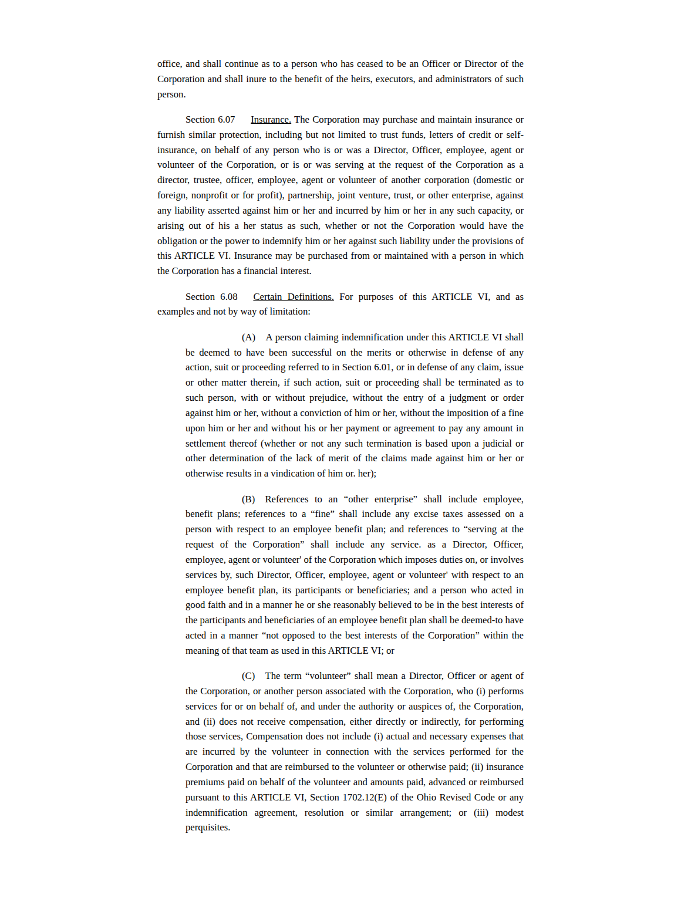office, and shall continue as to a person who has ceased to be an Officer or Director of the Corporation and shall inure to the benefit of the heirs, executors, and administrators of such person.
Section 6.07 Insurance. The Corporation may purchase and maintain insurance or furnish similar protection, including but not limited to trust funds, letters of credit or self-insurance, on behalf of any person who is or was a Director, Officer, employee, agent or volunteer of the Corporation, or is or was serving at the request of the Corporation as a director, trustee, officer, employee, agent or volunteer of another corporation (domestic or foreign, nonprofit or for profit), partnership, joint venture, trust, or other enterprise, against any liability asserted against him or her and incurred by him or her in any such capacity, or arising out of his a her status as such, whether or not the Corporation would have the obligation or the power to indemnify him or her against such liability under the provisions of this ARTICLE VI. Insurance may be purchased from or maintained with a person in which the Corporation has a financial interest.
Section 6.08 Certain Definitions. For purposes of this ARTICLE VI, and as examples and not by way of limitation:
(A) A person claiming indemnification under this ARTICLE VI shall be deemed to have been successful on the merits or otherwise in defense of any action, suit or proceeding referred to in Section 6.01, or in defense of any claim, issue or other matter therein, if such action, suit or proceeding shall be terminated as to such person, with or without prejudice, without the entry of a judgment or order against him or her, without a conviction of him or her, without the imposition of a fine upon him or her and without his or her payment or agreement to pay any amount in settlement thereof (whether or not any such termination is based upon a judicial or other determination of the lack of merit of the claims made against him or her or otherwise results in a vindication of him or. her);
(B) References to an “other enterprise” shall include employee, benefit plans; references to a “fine” shall include any excise taxes assessed on a person with respect to an employee benefit plan; and references to “serving at the request of the Corporation” shall include any service. as a Director, Officer, employee, agent or volunteer' of the Corporation which imposes duties on, or involves services by, such Director, Officer, employee, agent or volunteer' with respect to an employee benefit plan, its participants or beneficiaries; and a person who acted in good faith and in a manner he or she reasonably believed to be in the best interests of the participants and beneficiaries of an employee benefit plan shall be deemed-to have acted in a manner “not opposed to the best interests of the Corporation” within the meaning of that team as used in this ARTICLE VI; or
(C) The term “volunteer” shall mean a Director, Officer or agent of the Corporation, or another person associated with the Corporation, who (i) performs services for or on behalf of, and under the authority or auspices of, the Corporation, and (ii) does not receive compensation, either directly or indirectly, for performing those services, Compensation does not include (i) actual and necessary expenses that are incurred by the volunteer in connection with the services performed for the Corporation and that are reimbursed to the volunteer or otherwise paid; (ii) insurance premiums paid on behalf of the volunteer and amounts paid, advanced or reimbursed pursuant to this ARTICLE VI, Section 1702.12(E) of the Ohio Revised Code or any indemnification agreement, resolution or similar arrangement; or (iii) modest perquisites.